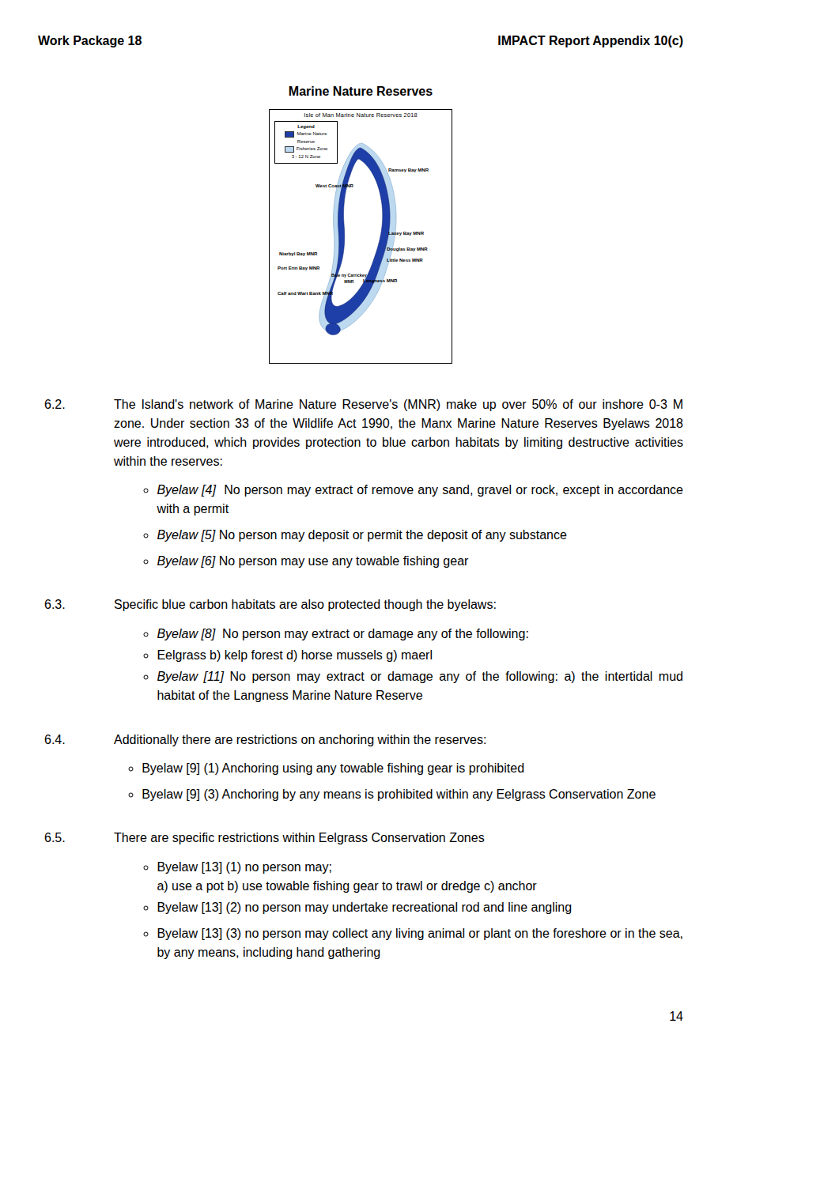Work Package 18 IMPACT Report Appendix 10(c)
Marine Nature Reserves
Isle of Man Marine Nature Reserves 2018
Legend
Marine Nature Reserve
Fisheries Zone
3 - 12 N Zone
Ramsey Bay MNR West Coast MNR Laxey Bay MNR Douglas Bay MNR Little Ness MNR Niarbyl Bay MNR Port Erin Bay MNR Langness MNR Baie ny Carrickey
MNR Calf and Wart Bank MNR
6.2.
The Island's network of Marine Nature Reserve's (MNR) make up over 50% of our inshore 0-3 M zone. Under section 33 of the Wildlife Act 1990, the Manx Marine Nature Reserves Byelaws 2018 were introduced, which provides protection to blue carbon habitats by limiting destructive activities within the reserves:
Byelaw [4] No person may extract of remove any sand, gravel or rock, except in accordance with a permit
Byelaw [5] No person may deposit or permit the deposit of any substance
Byelaw [6] No person may use any towable fishing gear
6.3.
Specific blue carbon habitats are also protected though the byelaws:
Byelaw [8] No person may extract or damage any of the following:
Eelgrass b) kelp forest d) horse mussels g) maerl
Byelaw [11] No person may extract or damage any of the following: a) the intertidal mud habitat of the Langness Marine Nature Reserve
6.4.
Additionally there are restrictions on anchoring within the reserves:
Byelaw [9] (1) Anchoring using any towable fishing gear is prohibited
Byelaw [9] (3) Anchoring by any means is prohibited within any Eelgrass Conservation Zone
6.5.
There are specific restrictions within Eelgrass Conservation Zones
Byelaw [13] (1) no person may;
a) use a pot b) use towable fishing gear to trawl or dredge c) anchor
Byelaw [13] (2) no person may undertake recreational rod and line angling
Byelaw [13] (3) no person may collect any living animal or plant on the foreshore or in the sea, by any means, including hand gathering
14